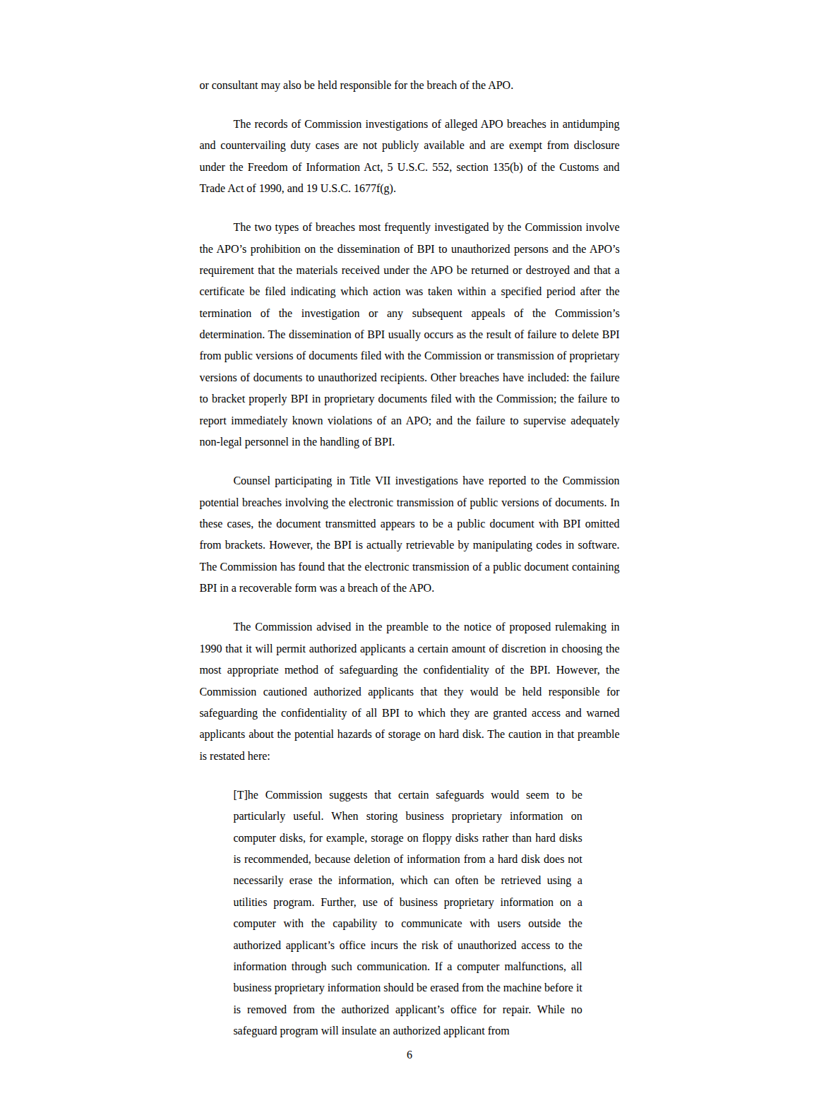or consultant may also be held responsible for the breach of the APO.
The records of Commission investigations of alleged APO breaches in antidumping and countervailing duty cases are not publicly available and are exempt from disclosure under the Freedom of Information Act, 5 U.S.C. 552, section 135(b) of the Customs and Trade Act of 1990, and 19 U.S.C. 1677f(g).
The two types of breaches most frequently investigated by the Commission involve the APO’s prohibition on the dissemination of BPI to unauthorized persons and the APO’s requirement that the materials received under the APO be returned or destroyed and that a certificate be filed indicating which action was taken within a specified period after the termination of the investigation or any subsequent appeals of the Commission’s determination. The dissemination of BPI usually occurs as the result of failure to delete BPI from public versions of documents filed with the Commission or transmission of proprietary versions of documents to unauthorized recipients. Other breaches have included: the failure to bracket properly BPI in proprietary documents filed with the Commission; the failure to report immediately known violations of an APO; and the failure to supervise adequately non-legal personnel in the handling of BPI.
Counsel participating in Title VII investigations have reported to the Commission potential breaches involving the electronic transmission of public versions of documents. In these cases, the document transmitted appears to be a public document with BPI omitted from brackets. However, the BPI is actually retrievable by manipulating codes in software. The Commission has found that the electronic transmission of a public document containing BPI in a recoverable form was a breach of the APO.
The Commission advised in the preamble to the notice of proposed rulemaking in 1990 that it will permit authorized applicants a certain amount of discretion in choosing the most appropriate method of safeguarding the confidentiality of the BPI. However, the Commission cautioned authorized applicants that they would be held responsible for safeguarding the confidentiality of all BPI to which they are granted access and warned applicants about the potential hazards of storage on hard disk. The caution in that preamble is restated here:
[T]he Commission suggests that certain safeguards would seem to be particularly useful. When storing business proprietary information on computer disks, for example, storage on floppy disks rather than hard disks is recommended, because deletion of information from a hard disk does not necessarily erase the information, which can often be retrieved using a utilities program. Further, use of business proprietary information on a computer with the capability to communicate with users outside the authorized applicant’s office incurs the risk of unauthorized access to the information through such communication. If a computer malfunctions, all business proprietary information should be erased from the machine before it is removed from the authorized applicant’s office for repair. While no safeguard program will insulate an authorized applicant from
6